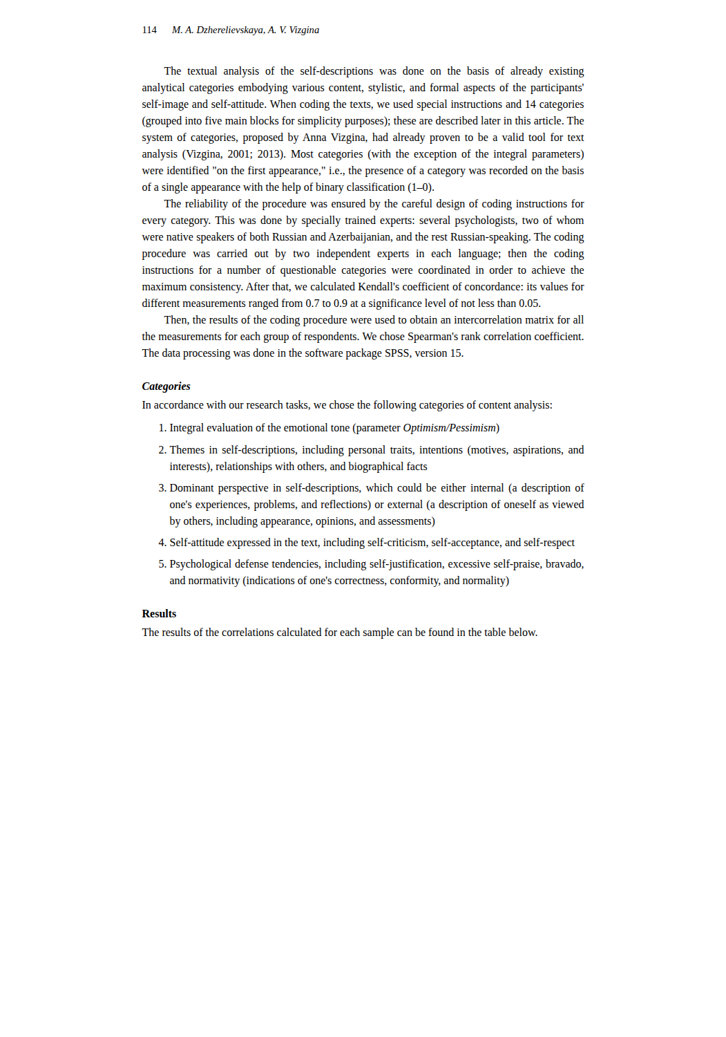114 M. A. Dzherelievskaya, A. V. Vizgina
The textual analysis of the self-descriptions was done on the basis of already existing analytical categories embodying various content, stylistic, and formal aspects of the participants' self-image and self-attitude. When coding the texts, we used special instructions and 14 categories (grouped into five main blocks for simplicity purposes); these are described later in this article. The system of categories, proposed by Anna Vizgina, had already proven to be a valid tool for text analysis (Vizgina, 2001; 2013). Most categories (with the exception of the integral parameters) were identified "on the first appearance," i.e., the presence of a category was recorded on the basis of a single appearance with the help of binary classification (1–0).
The reliability of the procedure was ensured by the careful design of coding instructions for every category. This was done by specially trained experts: several psychologists, two of whom were native speakers of both Russian and Azerbaijanian, and the rest Russian-speaking. The coding procedure was carried out by two independent experts in each language; then the coding instructions for a number of questionable categories were coordinated in order to achieve the maximum consistency. After that, we calculated Kendall's coefficient of concordance: its values for different measurements ranged from 0.7 to 0.9 at a significance level of not less than 0.05.
Then, the results of the coding procedure were used to obtain an intercorrelation matrix for all the measurements for each group of respondents. We chose Spearman's rank correlation coefficient. The data processing was done in the software package SPSS, version 15.
Categories
In accordance with our research tasks, we chose the following categories of content analysis:
Integral evaluation of the emotional tone (parameter Optimism/Pessimism)
Themes in self-descriptions, including personal traits, intentions (motives, aspirations, and interests), relationships with others, and biographical facts
Dominant perspective in self-descriptions, which could be either internal (a description of one's experiences, problems, and reflections) or external (a description of oneself as viewed by others, including appearance, opinions, and assessments)
Self-attitude expressed in the text, including self-criticism, self-acceptance, and self-respect
Psychological defense tendencies, including self-justification, excessive self-praise, bravado, and normativity (indications of one's correctness, conformity, and normality)
Results
The results of the correlations calculated for each sample can be found in the table below.